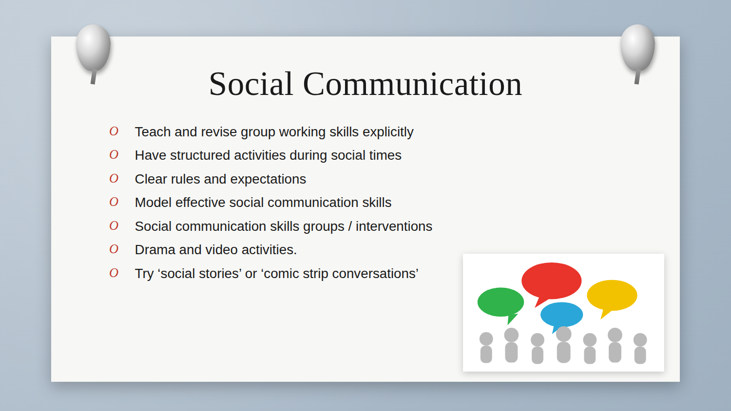Social Communication
Teach and revise group working skills explicitly
Have structured activities during social times
Clear rules and expectations
Model effective social communication skills
Social communication skills groups / interventions
Drama and video activities.
Try ‘social stories’ or ‘comic strip conversations’